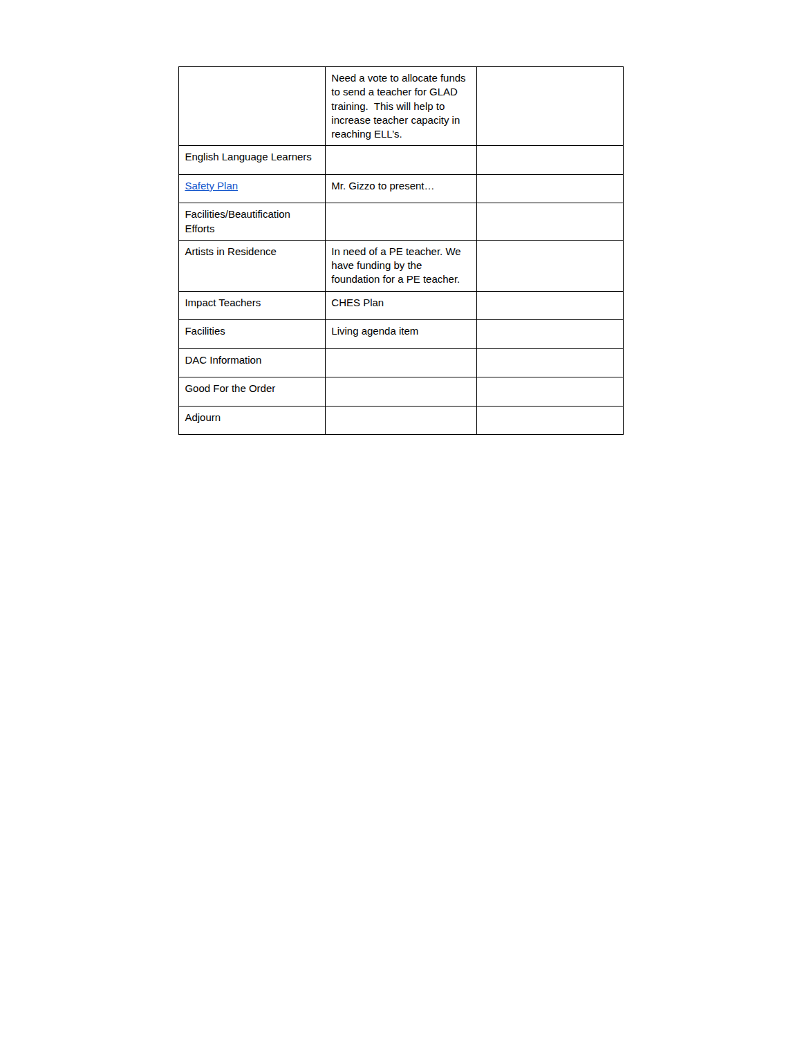| | Need a vote to allocate funds to send a teacher for GLAD training. This will help to increase teacher capacity in reaching ELL’s. | |
| English Language Learners | | |
| Safety Plan | Mr. Gizzo to present… | |
| Facilities/Beautification Efforts | | |
| Artists in Residence | In need of a PE teacher. We have funding by the foundation for a PE teacher. | |
| Impact Teachers | CHES Plan | |
| Facilities | Living agenda item | |
| DAC Information | | |
| Good For the Order | | |
| Adjourn | | |